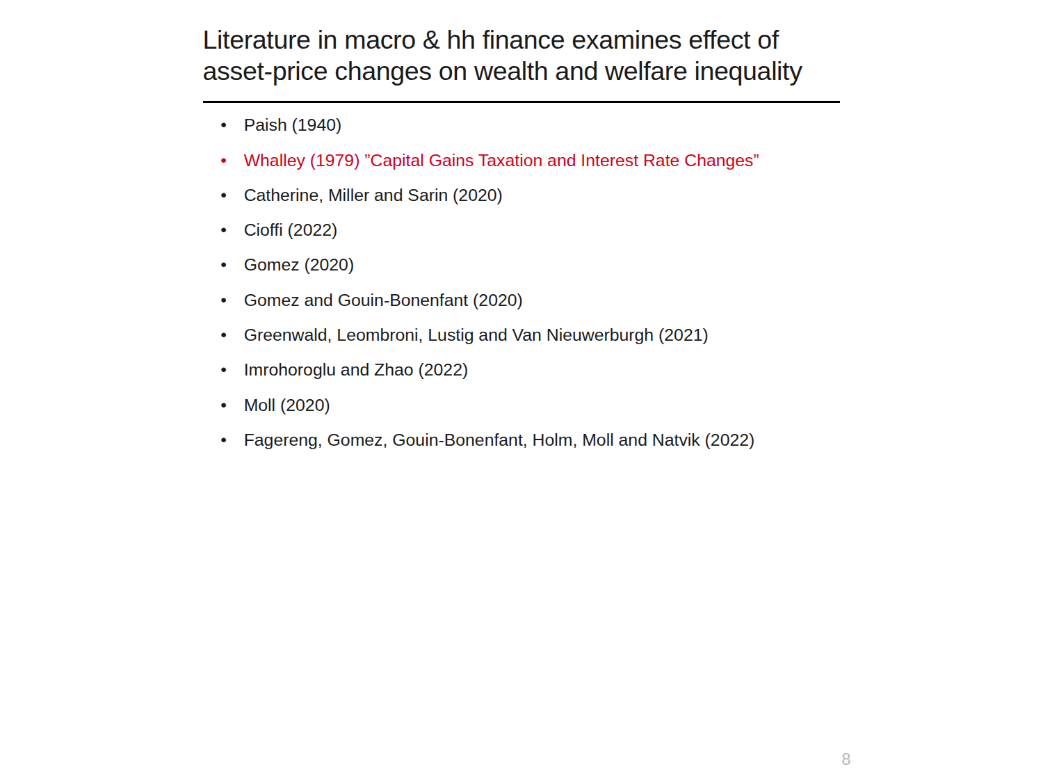Literature in macro & hh finance examines effect of asset-price changes on wealth and welfare inequality
Paish (1940)
Whalley (1979) ”Capital Gains Taxation and Interest Rate Changes”
Catherine, Miller and Sarin (2020)
Cioffi (2022)
Gomez (2020)
Gomez and Gouin-Bonenfant (2020)
Greenwald, Leombroni, Lustig and Van Nieuwerburgh (2021)
Imrohoroglu and Zhao (2022)
Moll (2020)
Fagereng, Gomez, Gouin-Bonenfant, Holm, Moll and Natvik (2022)
8